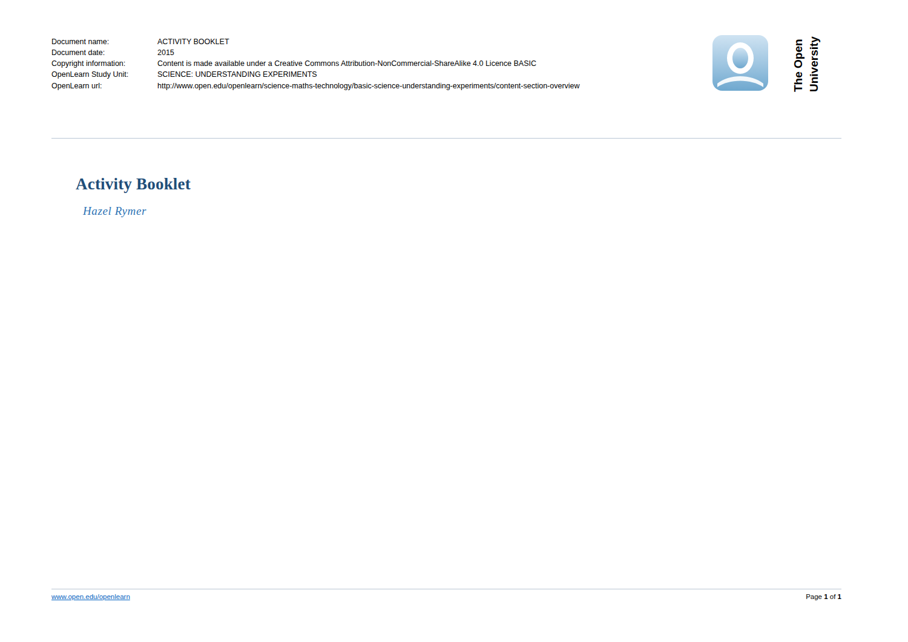| Document name: | ACTIVITY BOOKLET |
| Document date: | 2015 |
| Copyright information: | Content is made available under a Creative Commons Attribution-NonCommercial-ShareAlike 4.0 Licence BASIC |
| OpenLearn Study Unit: | SCIENCE: UNDERSTANDING EXPERIMENTS |
| OpenLearn url: | http://www.open.edu/openlearn/science-maths-technology/basic-science-understanding-experiments/content-section-overview |
The Open University
Activity Booklet
Hazel Rymer
www.open.edu/openlearn Page 1 of 1